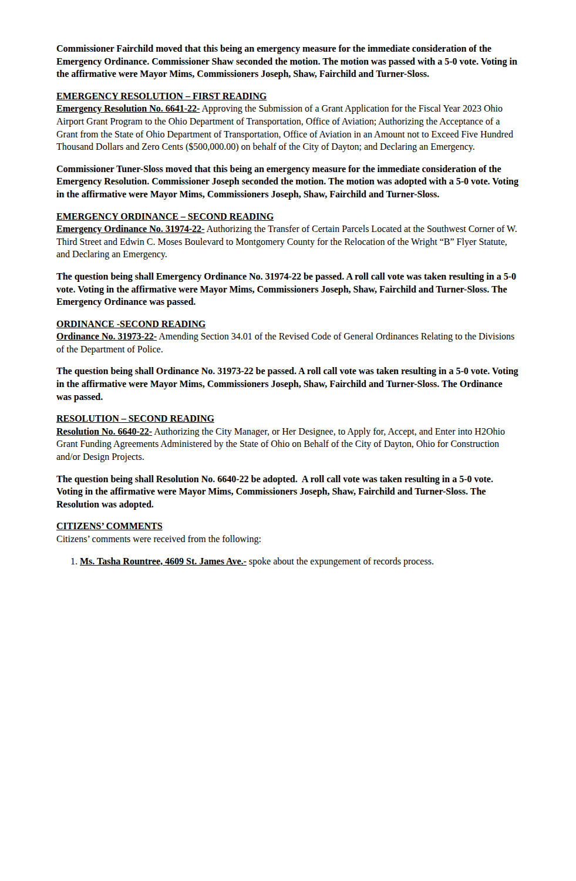Commissioner Fairchild moved that this being an emergency measure for the immediate consideration of the Emergency Ordinance. Commissioner Shaw seconded the motion. The motion was passed with a 5-0 vote. Voting in the affirmative were Mayor Mims, Commissioners Joseph, Shaw, Fairchild and Turner-Sloss.
EMERGENCY RESOLUTION – FIRST READING
Emergency Resolution No. 6641-22- Approving the Submission of a Grant Application for the Fiscal Year 2023 Ohio Airport Grant Program to the Ohio Department of Transportation, Office of Aviation; Authorizing the Acceptance of a Grant from the State of Ohio Department of Transportation, Office of Aviation in an Amount not to Exceed Five Hundred Thousand Dollars and Zero Cents ($500,000.00) on behalf of the City of Dayton; and Declaring an Emergency.
Commissioner Tuner-Sloss moved that this being an emergency measure for the immediate consideration of the Emergency Resolution. Commissioner Joseph seconded the motion. The motion was adopted with a 5-0 vote. Voting in the affirmative were Mayor Mims, Commissioners Joseph, Shaw, Fairchild and Turner-Sloss.
EMERGENCY ORDINANCE – SECOND READING
Emergency Ordinance No. 31974-22- Authorizing the Transfer of Certain Parcels Located at the Southwest Corner of W. Third Street and Edwin C. Moses Boulevard to Montgomery County for the Relocation of the Wright “B” Flyer Statute, and Declaring an Emergency.
The question being shall Emergency Ordinance No. 31974-22 be passed. A roll call vote was taken resulting in a 5-0 vote. Voting in the affirmative were Mayor Mims, Commissioners Joseph, Shaw, Fairchild and Turner-Sloss. The Emergency Ordinance was passed.
ORDINANCE -SECOND READING
Ordinance No. 31973-22- Amending Section 34.01 of the Revised Code of General Ordinances Relating to the Divisions of the Department of Police.
The question being shall Ordinance No. 31973-22 be passed. A roll call vote was taken resulting in a 5-0 vote. Voting in the affirmative were Mayor Mims, Commissioners Joseph, Shaw, Fairchild and Turner-Sloss. The Ordinance was passed.
RESOLUTION – SECOND READING
Resolution No. 6640-22- Authorizing the City Manager, or Her Designee, to Apply for, Accept, and Enter into H2Ohio Grant Funding Agreements Administered by the State of Ohio on Behalf of the City of Dayton, Ohio for Construction and/or Design Projects.
The question being shall Resolution No. 6640-22 be adopted. A roll call vote was taken resulting in a 5-0 vote. Voting in the affirmative were Mayor Mims, Commissioners Joseph, Shaw, Fairchild and Turner-Sloss. The Resolution was adopted.
CITIZENS’ COMMENTS
Citizens’ comments were received from the following:
Ms. Tasha Rountree, 4609 St. James Ave.- spoke about the expungement of records process.